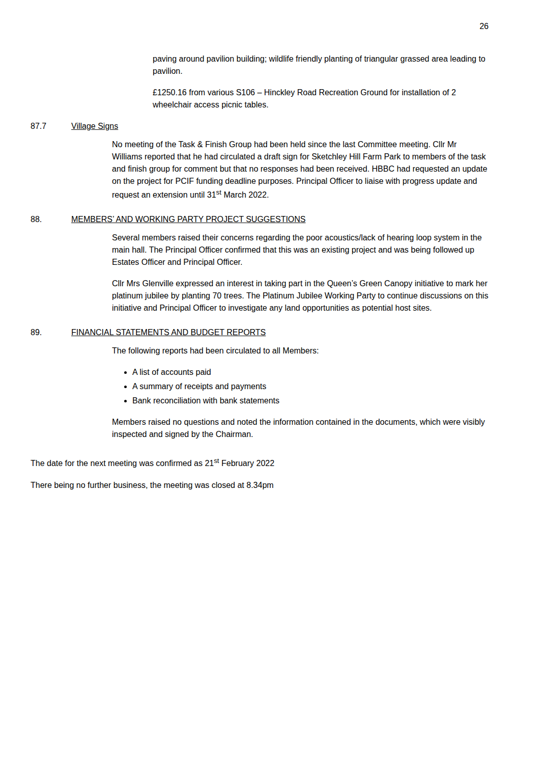26
paving around pavilion building; wildlife friendly planting of triangular grassed area leading to pavilion.
£1250.16 from various S106 – Hinckley Road Recreation Ground for installation of 2 wheelchair access picnic tables.
87.7 Village Signs
No meeting of the Task & Finish Group had been held since the last Committee meeting. Cllr Mr Williams reported that he had circulated a draft sign for Sketchley Hill Farm Park to members of the task and finish group for comment but that no responses had been received. HBBC had requested an update on the project for PCIF funding deadline purposes. Principal Officer to liaise with progress update and request an extension until 31st March 2022.
88. MEMBERS’ AND WORKING PARTY PROJECT SUGGESTIONS
Several members raised their concerns regarding the poor acoustics/lack of hearing loop system in the main hall. The Principal Officer confirmed that this was an existing project and was being followed up Estates Officer and Principal Officer.
Cllr Mrs Glenville expressed an interest in taking part in the Queen’s Green Canopy initiative to mark her platinum jubilee by planting 70 trees. The Platinum Jubilee Working Party to continue discussions on this initiative and Principal Officer to investigate any land opportunities as potential host sites.
89. FINANCIAL STATEMENTS AND BUDGET REPORTS
The following reports had been circulated to all Members:
A list of accounts paid
A summary of receipts and payments
Bank reconciliation with bank statements
Members raised no questions and noted the information contained in the documents, which were visibly inspected and signed by the Chairman.
The date for the next meeting was confirmed as 21st February 2022
There being no further business, the meeting was closed at 8.34pm